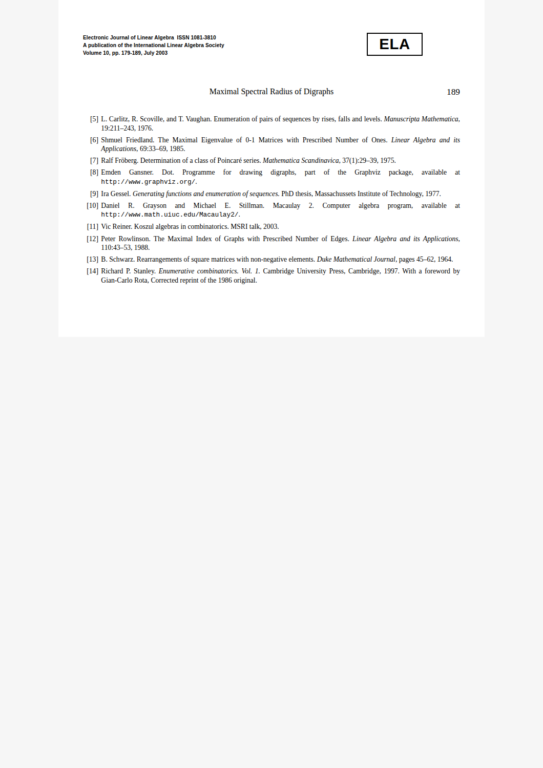Electronic Journal of Linear Algebra ISSN 1081-3810
A publication of the International Linear Algebra Society
Volume 10, pp. 179-189, July 2003
ELA
Maximal Spectral Radius of Digraphs 189
5 L. Carlitz, R. Scoville, and T. Vaughan. Enumeration of pairs of sequences by rises, falls and levels. Manuscripta Mathematica, 19:211–243, 1976.
6 Shmuel Friedland. The Maximal Eigenvalue of 0-1 Matrices with Prescribed Number of Ones. Linear Algebra and its Applications, 69:33–69, 1985.
7 Ralf Fröberg. Determination of a class of Poincaré series. Mathematica Scandinavica, 37(1):29–39, 1975.
8 Emden Gansner. Dot. Programme for drawing digraphs, part of the Graphviz package, available at http://www.graphviz.org/.
9 Ira Gessel. Generating functions and enumeration of sequences. PhD thesis, Massachussets Institute of Technology, 1977.
10 Daniel R. Grayson and Michael E. Stillman. Macaulay 2. Computer algebra program, available at http://www.math.uiuc.edu/Macaulay2/.
11 Vic Reiner. Koszul algebras in combinatorics. MSRI talk, 2003.
12 Peter Rowlinson. The Maximal Index of Graphs with Prescribed Number of Edges. Linear Algebra and its Applications, 110:43–53, 1988.
13 B. Schwarz. Rearrangements of square matrices with non-negative elements. Duke Mathematical Journal, pages 45–62, 1964.
14 Richard P. Stanley. Enumerative combinatorics. Vol. 1. Cambridge University Press, Cambridge, 1997. With a foreword by Gian-Carlo Rota, Corrected reprint of the 1986 original.